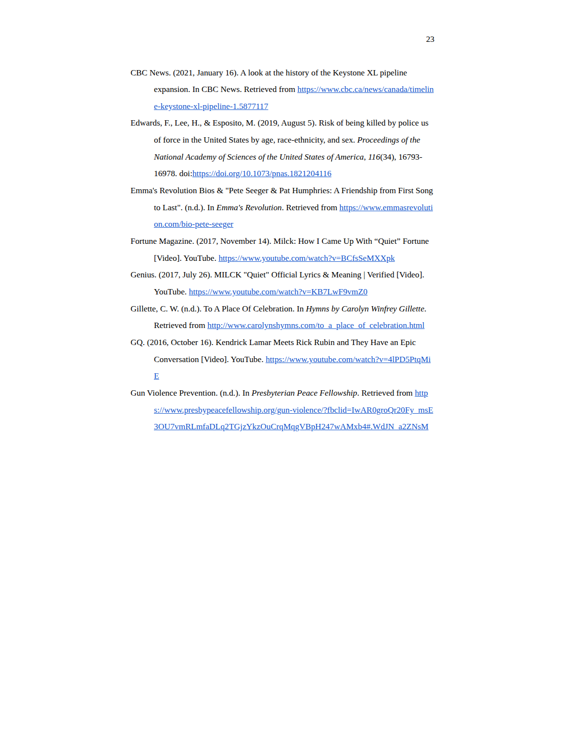23
CBC News. (2021, January 16). A look at the history of the Keystone XL pipeline expansion. In CBC News. Retrieved from https://www.cbc.ca/news/canada/timeline-keystone-xl-pipeline-1.5877117
Edwards, F., Lee, H., & Esposito, M. (2019, August 5). Risk of being killed by police us of force in the United States by age, race-ethnicity, and sex. Proceedings of the National Academy of Sciences of the United States of America, 116(34), 16793-16978. doi:https://doi.org/10.1073/pnas.1821204116
Emma's Revolution Bios & "Pete Seeger & Pat Humphries: A Friendship from First Song to Last". (n.d.). In Emma's Revolution. Retrieved from https://www.emmasrevolution.com/bio-pete-seeger
Fortune Magazine. (2017, November 14). Milck: How I Came Up With “Quiet” Fortune [Video]. YouTube. https://www.youtube.com/watch?v=BCfsSeMXXpk
Genius. (2017, July 26). MILCK "Quiet" Official Lyrics & Meaning | Verified [Video]. YouTube. https://www.youtube.com/watch?v=KB7LwF9vmZ0
Gillette, C. W. (n.d.). To A Place Of Celebration. In Hymns by Carolyn Winfrey Gillette. Retrieved from http://www.carolynshymns.com/to_a_place_of_celebration.html
GQ. (2016, October 16). Kendrick Lamar Meets Rick Rubin and They Have an Epic Conversation [Video]. YouTube. https://www.youtube.com/watch?v=4lPD5PtqMiE
Gun Violence Prevention. (n.d.). In Presbyterian Peace Fellowship. Retrieved from https://www.presbypeacefellowship.org/gun-violence/?fbclid=IwAR0groQr20Fy_msE3OU7vmRLmfaDLq2TGjzYkzOuCrqMqgVBpH247wAMxb4#.WdJN_a2ZNsM